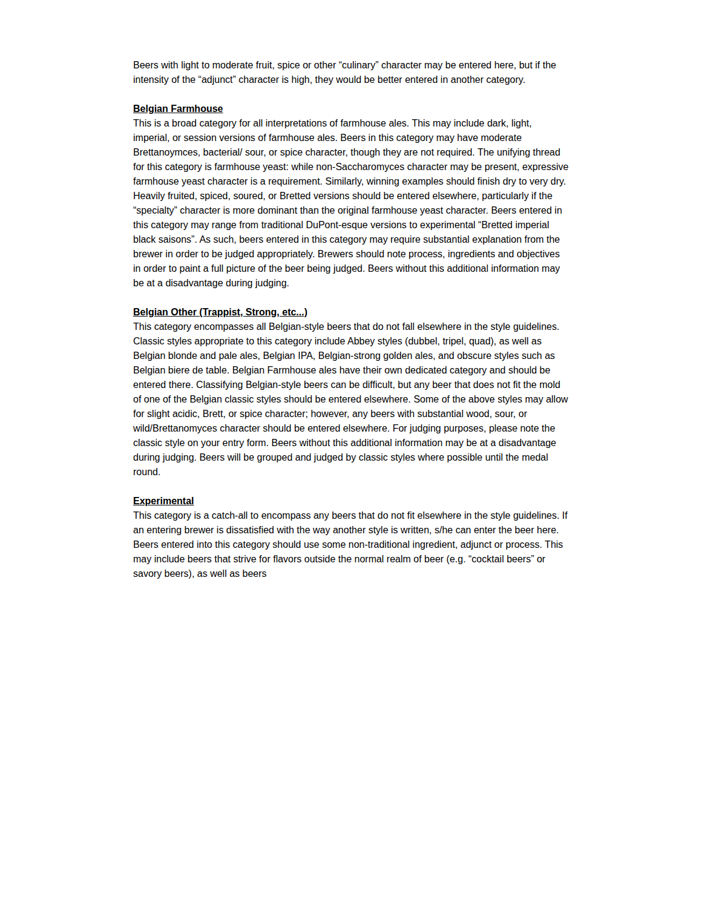Beers with light to moderate fruit, spice or other “culinary” character may be entered here, but if the intensity of the “adjunct” character is high, they would be better entered in another category.
Belgian Farmhouse
This is a broad category for all interpretations of farmhouse ales. This may include dark, light, imperial, or session versions of farmhouse ales. Beers in this category may have moderate Brettanoymces, bacterial/ sour, or spice character, though they are not required. The unifying thread for this category is farmhouse yeast: while non-Saccharomyces character may be present, expressive farmhouse yeast character is a requirement. Similarly, winning examples should finish dry to very dry. Heavily fruited, spiced, soured, or Bretted versions should be entered elsewhere, particularly if the “specialty” character is more dominant than the original farmhouse yeast character. Beers entered in this category may range from traditional DuPont-esque versions to experimental “Bretted imperial black saisons”. As such, beers entered in this category may require substantial explanation from the brewer in order to be judged appropriately. Brewers should note process, ingredients and objectives in order to paint a full picture of the beer being judged. Beers without this additional information may be at a disadvantage during judging.
Belgian Other (Trappist, Strong, etc...)
This category encompasses all Belgian-style beers that do not fall elsewhere in the style guidelines. Classic styles appropriate to this category include Abbey styles (dubbel, tripel, quad), as well as Belgian blonde and pale ales, Belgian IPA, Belgian-strong golden ales, and obscure styles such as Belgian biere de table. Belgian Farmhouse ales have their own dedicated category and should be entered there. Classifying Belgian-style beers can be difficult, but any beer that does not fit the mold of one of the Belgian classic styles should be entered elsewhere. Some of the above styles may allow for slight acidic, Brett, or spice character; however, any beers with substantial wood, sour, or wild/Brettanomyces character should be entered elsewhere. For judging purposes, please note the classic style on your entry form. Beers without this additional information may be at a disadvantage during judging. Beers will be grouped and judged by classic styles where possible until the medal round.
Experimental
This category is a catch-all to encompass any beers that do not fit elsewhere in the style guidelines. If an entering brewer is dissatisfied with the way another style is written, s/he can enter the beer here. Beers entered into this category should use some non-traditional ingredient, adjunct or process. This may include beers that strive for flavors outside the normal realm of beer (e.g. “cocktail beers” or savory beers), as well as beers